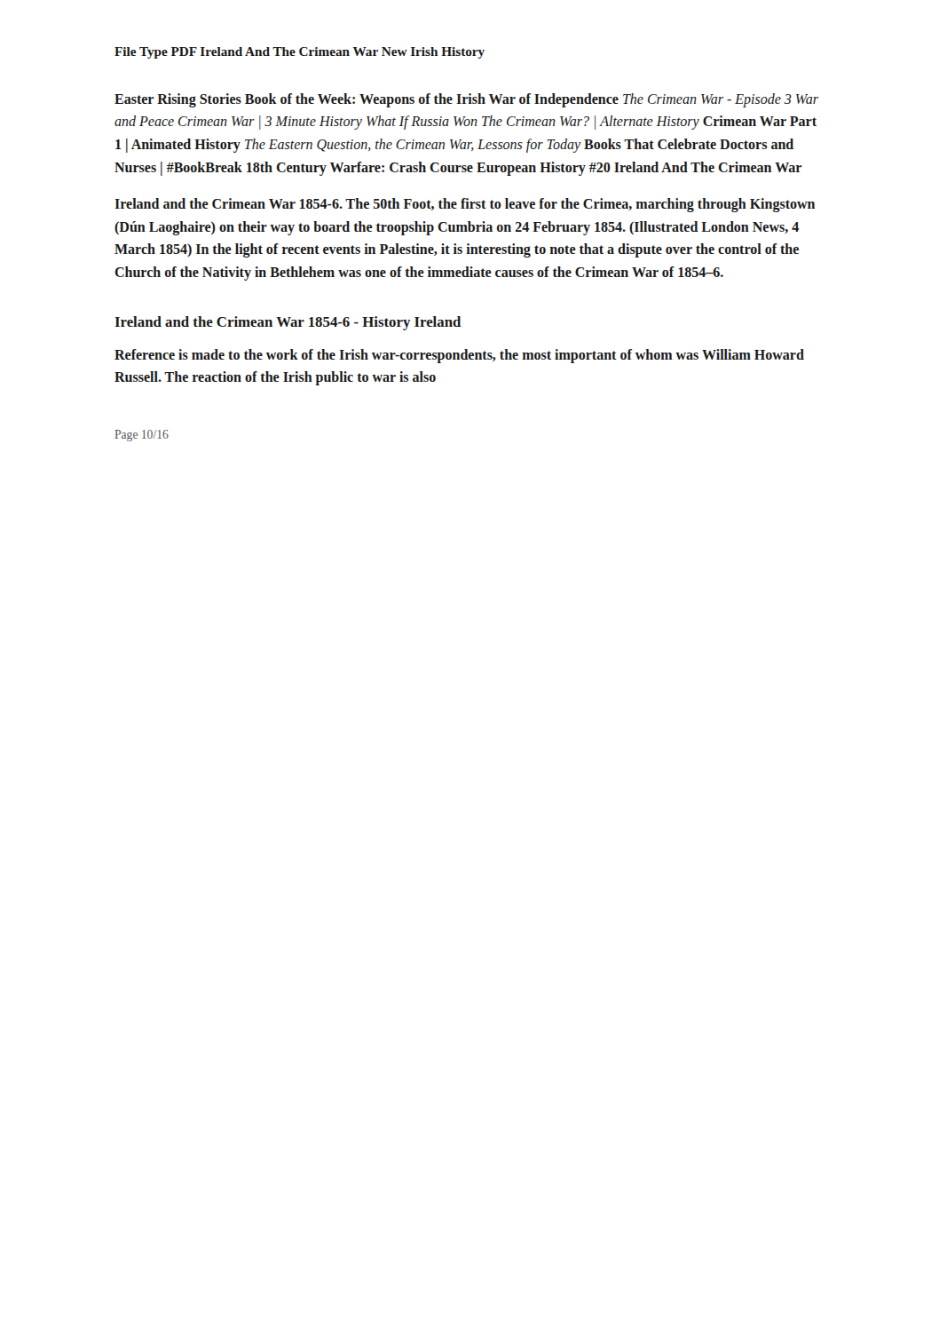File Type PDF Ireland And The Crimean War New Irish History
Easter Rising Stories Book of the Week: Weapons of the Irish War of Independence The Crimean War - Episode 3 War and Peace Crimean War | 3 Minute History What If Russia Won The Crimean War? | Alternate History Crimean War Part 1 | Animated History The Eastern Question, the Crimean War, Lessons for Today Books That Celebrate Doctors and Nurses | #BookBreak 18th Century Warfare: Crash Course European History #20 Ireland And The Crimean War
Ireland and the Crimean War 1854-6. The 50th Foot, the first to leave for the Crimea, marching through Kingstown (Dún Laoghaire) on their way to board the troopship Cumbria on 24 February 1854. (Illustrated London News, 4 March 1854) In the light of recent events in Palestine, it is interesting to note that a dispute over the control of the Church of the Nativity in Bethlehem was one of the immediate causes of the Crimean War of 1854–6.
Ireland and the Crimean War 1854-6 - History Ireland
Reference is made to the work of the Irish war-correspondents, the most important of whom was William Howard Russell. The reaction of the Irish public to war is also
Page 10/16